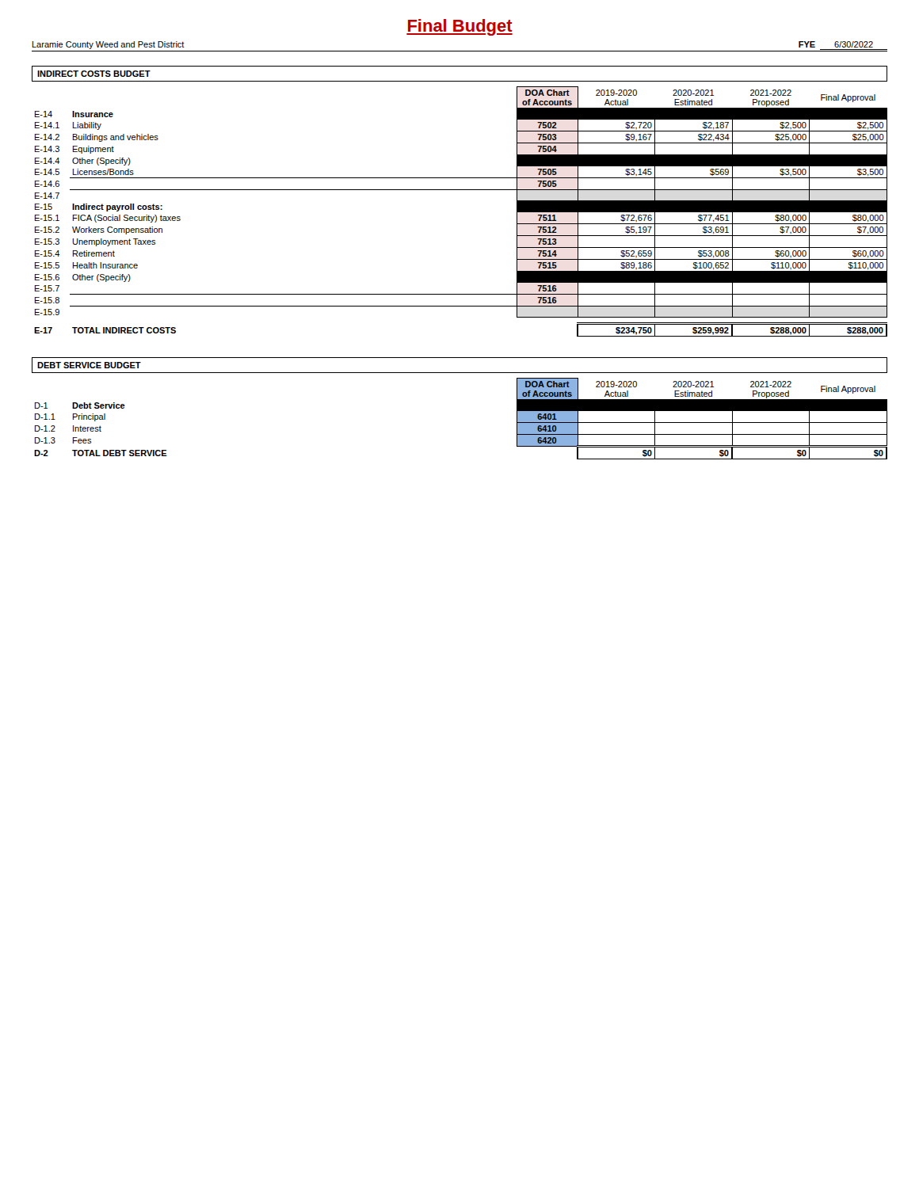Final Budget
Laramie County Weed and Pest District
FYE 6/30/2022
INDIRECT COSTS BUDGET
| | DOA Chart of Accounts | 2019-2020 Actual | 2020-2021 Estimated | 2021-2022 Proposed | Final Approval |
| E-14 | Insurance | | | | | |
| E-14.1 | Liability | 7502 | $2,720 | $2,187 | $2,500 | $2,500 |
| E-14.2 | Buildings and vehicles | 7503 | $9,167 | $22,434 | $25,000 | $25,000 |
| E-14.3 | Equipment | 7504 | | | | |
| E-14.4 | Other (Specify) | | | | | |
| E-14.5 | Licenses/Bonds | 7505 | $3,145 | $569 | $3,500 | $3,500 |
| E-14.6 | | 7505 | | | | |
| E-14.7 | | | | | | |
| E-15 | Indirect payroll costs: | | | | | |
| E-15.1 | FICA (Social Security) taxes | 7511 | $72,676 | $77,451 | $80,000 | $80,000 |
| E-15.2 | Workers Compensation | 7512 | $5,197 | $3,691 | $7,000 | $7,000 |
| E-15.3 | Unemployment Taxes | 7513 | | | | |
| E-15.4 | Retirement | 7514 | $52,659 | $53,008 | $60,000 | $60,000 |
| E-15.5 | Health Insurance | 7515 | $89,186 | $100,652 | $110,000 | $110,000 |
| E-15.6 | Other (Specify) | | | | | |
| E-15.7 | | 7516 | | | | |
| E-15.8 | | 7516 | | | | |
| E-15.9 | | | | | | |
| E-17 | TOTAL INDIRECT COSTS | | $234,750 | $259,992 | $288,000 | $288,000 |
DEBT SERVICE BUDGET
| | DOA Chart of Accounts | 2019-2020 Actual | 2020-2021 Estimated | 2021-2022 Proposed | Final Approval |
| D-1 | Debt Service | | | | | |
| D-1.1 | Principal | 6401 | | | | |
| D-1.2 | Interest | 6410 | | | | |
| D-1.3 | Fees | 6420 | | | | |
| D-2 | TOTAL DEBT SERVICE | | $0 | $0 | $0 | $0 |